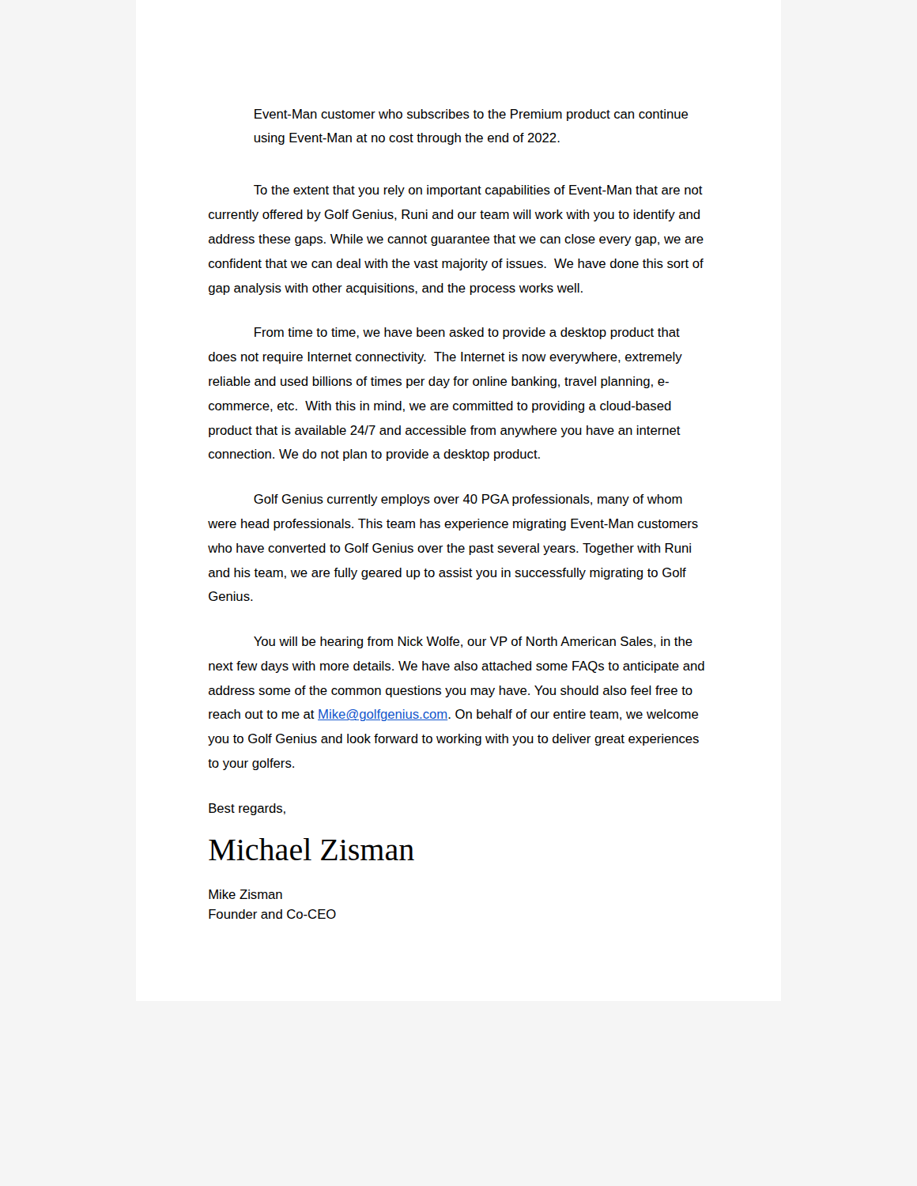Event-Man customer who subscribes to the Premium product can continue using Event-Man at no cost through the end of 2022.
To the extent that you rely on important capabilities of Event-Man that are not currently offered by Golf Genius, Runi and our team will work with you to identify and address these gaps. While we cannot guarantee that we can close every gap, we are confident that we can deal with the vast majority of issues. We have done this sort of gap analysis with other acquisitions, and the process works well.
From time to time, we have been asked to provide a desktop product that does not require Internet connectivity. The Internet is now everywhere, extremely reliable and used billions of times per day for online banking, travel planning, e-commerce, etc. With this in mind, we are committed to providing a cloud-based product that is available 24/7 and accessible from anywhere you have an internet connection. We do not plan to provide a desktop product.
Golf Genius currently employs over 40 PGA professionals, many of whom were head professionals. This team has experience migrating Event-Man customers who have converted to Golf Genius over the past several years. Together with Runi and his team, we are fully geared up to assist you in successfully migrating to Golf Genius.
You will be hearing from Nick Wolfe, our VP of North American Sales, in the next few days with more details. We have also attached some FAQs to anticipate and address some of the common questions you may have. You should also feel free to reach out to me at Mike@golfgenius.com. On behalf of our entire team, we welcome you to Golf Genius and look forward to working with you to deliver great experiences to your golfers.
Best regards,
Michael Zisman
Mike Zisman
Founder and Co-CEO